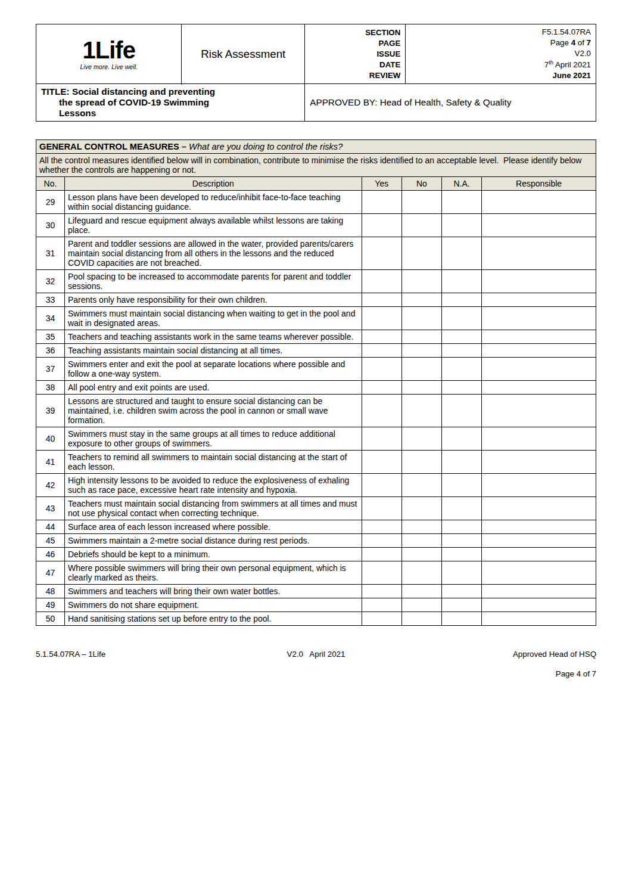| 1Life Live more. Live well. | Risk Assessment | SECTION PAGE ISSUE DATE REVIEW | F5.1.54.07RA Page 4 of 7 V2.0 7 th April 2021 June 2021 |
| TITLE: Social distancing and preventing the spread of COVID-19 Swimming Lessons | APPROVED BY: Head of Health, Safety & Quality |
| GENERAL CONTROL MEASURES – What are you doing to control the risks? |
| All the control measures identified below will in combination, contribute to minimise the risks identified to an acceptable level. Please identify below whether the controls are happening or not. |
| No. | Description | Yes | No | N.A. | Responsible |
| 29 | Lesson plans have been developed to reduce/inhibit face-to-face teaching within social distancing guidance. | | | | |
| 30 | Lifeguard and rescue equipment always available whilst lessons are taking place. | | | | |
| 31 | Parent and toddler sessions are allowed in the water, provided parents/carers maintain social distancing from all others in the lessons and the reduced COVID capacities are not breached. | | | | |
| 32 | Pool spacing to be increased to accommodate parents for parent and toddler sessions. | | | | |
| 33 | Parents only have responsibility for their own children. | | | | |
| 34 | Swimmers must maintain social distancing when waiting to get in the pool and wait in designated areas. | | | | |
| 35 | Teachers and teaching assistants work in the same teams wherever possible. | | | | |
| 36 | Teaching assistants maintain social distancing at all times. | | | | |
| 37 | Swimmers enter and exit the pool at separate locations where possible and follow a one-way system. | | | | |
| 38 | All pool entry and exit points are used. | | | | |
| 39 | Lessons are structured and taught to ensure social distancing can be maintained, i.e. children swim across the pool in cannon or small wave formation. | | | | |
| 40 | Swimmers must stay in the same groups at all times to reduce additional exposure to other groups of swimmers. | | | | |
| 41 | Teachers to remind all swimmers to maintain social distancing at the start of each lesson. | | | | |
| 42 | High intensity lessons to be avoided to reduce the explosiveness of exhaling such as race pace, excessive heart rate intensity and hypoxia. | | | | |
| 43 | Teachers must maintain social distancing from swimmers at all times and must not use physical contact when correcting technique. | | | | |
| 44 | Surface area of each lesson increased where possible. | | | | |
| 45 | Swimmers maintain a 2-metre social distance during rest periods. | | | | |
| 46 | Debriefs should be kept to a minimum. | | | | |
| 47 | Where possible swimmers will bring their own personal equipment, which is clearly marked as theirs. | | | | |
| 48 | Swimmers and teachers will bring their own water bottles. | | | | |
| 49 | Swimmers do not share equipment. | | | | |
| 50 | Hand sanitising stations set up before entry to the pool. | | | | |
| 5.1.54.07RA – 1Life | V2.0 April 2021 | Approved Head of HSQ |
Page 4 of 7